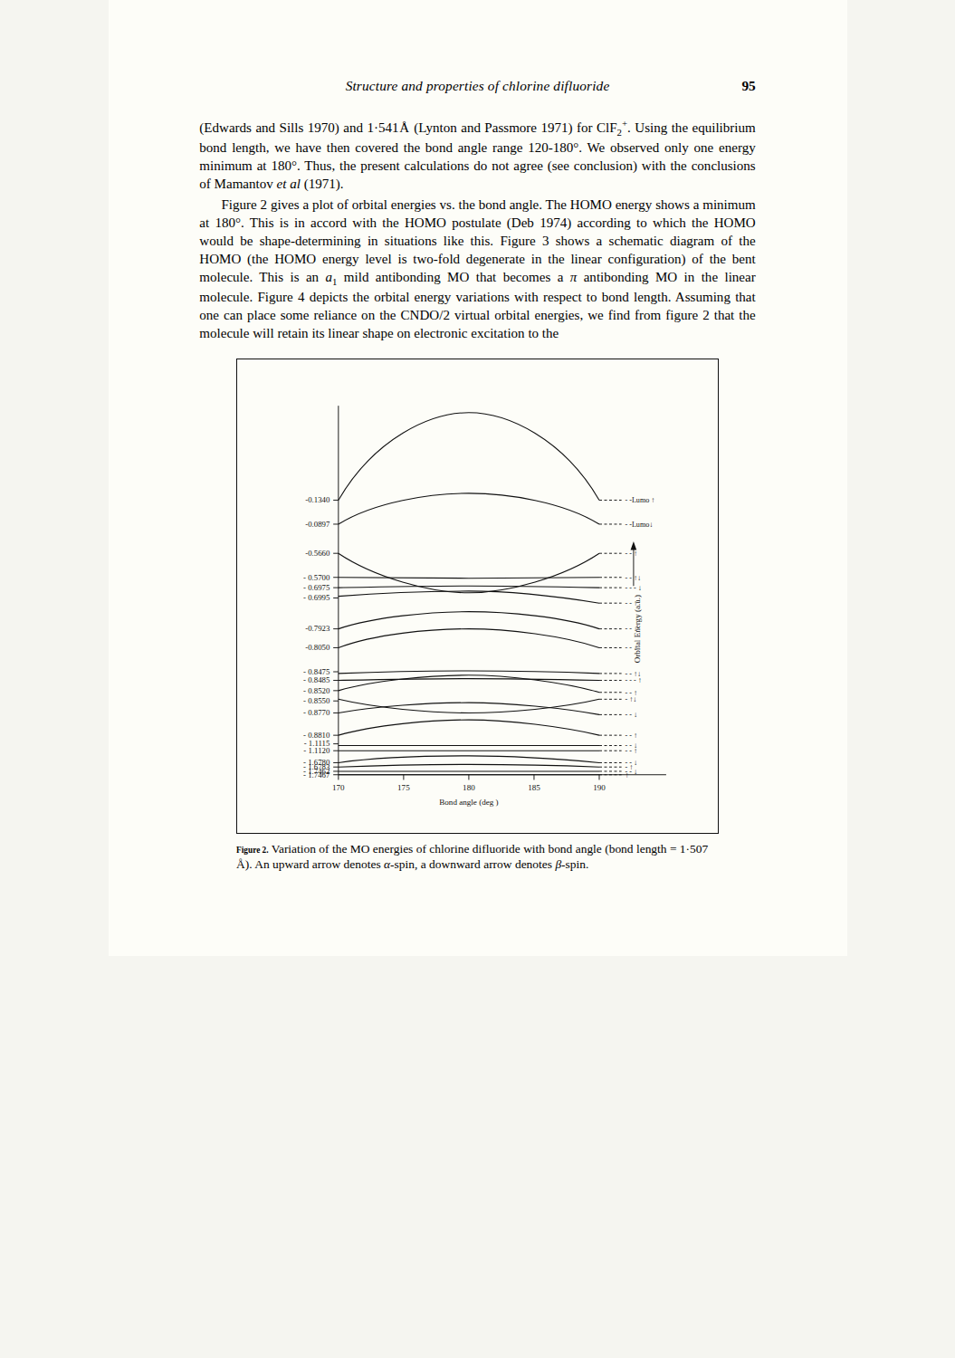Structure and properties of chlorine difluoride 95
(Edwards and Sills 1970) and 1·541Å (Lynton and Passmore 1971) for ClF2+. Using the equilibrium bond length, we have then covered the bond angle range 120-180°. We observed only one energy minimum at 180°. Thus, the present calculations do not agree (see conclusion) with the conclusions of Mamantov et al (1971).
Figure 2 gives a plot of orbital energies vs. the bond angle. The HOMO energy shows a minimum at 180°. This is in accord with the HOMO postulate (Deb 1974) according to which the HOMO would be shape-determining in situations like this. Figure 3 shows a schematic diagram of the HOMO (the HOMO energy level is two-fold degenerate in the linear configuration) of the bent molecule. This is an a1 mild antibonding MO that becomes a π antibonding MO in the linear molecule. Figure 4 depicts the orbital energy variations with respect to bond length. Assuming that one can place some reliance on the CNDO/2 virtual orbital energies, we find from figure 2 that the molecule will retain its linear shape on electronic excitation to the
170 175 180 185 190 Bond angle (deg ) Orbital Energy (a.u.) - -Lumo ↑ -0.1340 - -Lumo↓ -0.0897 - - ↑ -0.5660 - - ↑↓ - 0.5700 - - - ↓ - 0.6975 - - ↑ - 0.6995 - - ↓ -0.7923 - - ↓ -0.8050 - - ↑↓ - 0.8475 - - - ↑ - 0.8485 - - ↑ - 0.8520 - ↑↓ - 0.8550 - - ↓ - 0.8770 - - ↑ - 0.8810 - - ↓ - 1.1115 - - ↑ - 1.1120 - - ↓ - 1.6780 - ↑ - 1.6783 - - ↓ - 1.7462 ↑ - 1.7467
Figure 2. Variation of the MO energies of chlorine difluoride with bond angle (bond length = 1·507 Å). An upward arrow denotes α-spin, a downward arrow denotes β-spin.